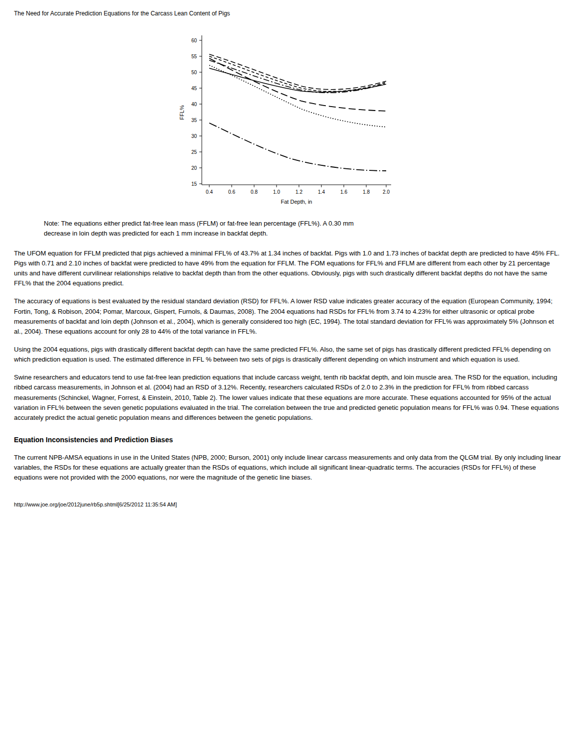The Need for Accurate Prediction Equations for the Carcass Lean Content of Pigs
60 55 50 45 40 35 30 25 20 15 FFL% 0.4 0.6 0.8 1.0 1.2 1.4 1.6 1.8 2.0 Fat Depth, in
Note: The equations either predict fat-free lean mass (FFLM) or fat-free lean percentage (FFL%). A 0.30 mm decrease in loin depth was predicted for each 1 mm increase in backfat depth.
The UFOM equation for FFLM predicted that pigs achieved a minimal FFL% of 43.7% at 1.34 inches of backfat. Pigs with 1.0 and 1.73 inches of backfat depth are predicted to have 45% FFL. Pigs with 0.71 and 2.10 inches of backfat were predicted to have 49% from the equation for FFLM. The FOM equations for FFL% and FFLM are different from each other by 21 percentage units and have different curvilinear relationships relative to backfat depth than from the other equations. Obviously, pigs with such drastically different backfat depths do not have the same FFL% that the 2004 equations predict.
The accuracy of equations is best evaluated by the residual standard deviation (RSD) for FFL%. A lower RSD value indicates greater accuracy of the equation (European Community, 1994; Fortin, Tong, & Robison, 2004; Pomar, Marcoux, Gispert, Furnols, & Daumas, 2008). The 2004 equations had RSDs for FFL% from 3.74 to 4.23% for either ultrasonic or optical probe measurements of backfat and loin depth (Johnson et al., 2004), which is generally considered too high (EC, 1994). The total standard deviation for FFL% was approximately 5% (Johnson et al., 2004). These equations account for only 28 to 44% of the total variance in FFL%.
Using the 2004 equations, pigs with drastically different backfat depth can have the same predicted FFL%. Also, the same set of pigs has drastically different predicted FFL% depending on which prediction equation is used. The estimated difference in FFL % between two sets of pigs is drastically different depending on which instrument and which equation is used.
Swine researchers and educators tend to use fat-free lean prediction equations that include carcass weight, tenth rib backfat depth, and loin muscle area. The RSD for the equation, including ribbed carcass measurements, in Johnson et al. (2004) had an RSD of 3.12%. Recently, researchers calculated RSDs of 2.0 to 2.3% in the prediction for FFL% from ribbed carcass measurements (Schinckel, Wagner, Forrest, & Einstein, 2010, Table 2). The lower values indicate that these equations are more accurate. These equations accounted for 95% of the actual variation in FFL% between the seven genetic populations evaluated in the trial. The correlation between the true and predicted genetic population means for FFL% was 0.94. These equations accurately predict the actual genetic population means and differences between the genetic populations.
Equation Inconsistencies and Prediction Biases
The current NPB-AMSA equations in use in the United States (NPB, 2000; Burson, 2001) only include linear carcass measurements and only data from the QLGM trial. By only including linear variables, the RSDs for these equations are actually greater than the RSDs of equations, which include all significant linear-quadratic terms. The accuracies (RSDs for FFL%) of these equations were not provided with the 2000 equations, nor were the magnitude of the genetic line biases.
http://www.joe.org/joe/2012june/rb5p.shtml[6/25/2012 11:35:54 AM]